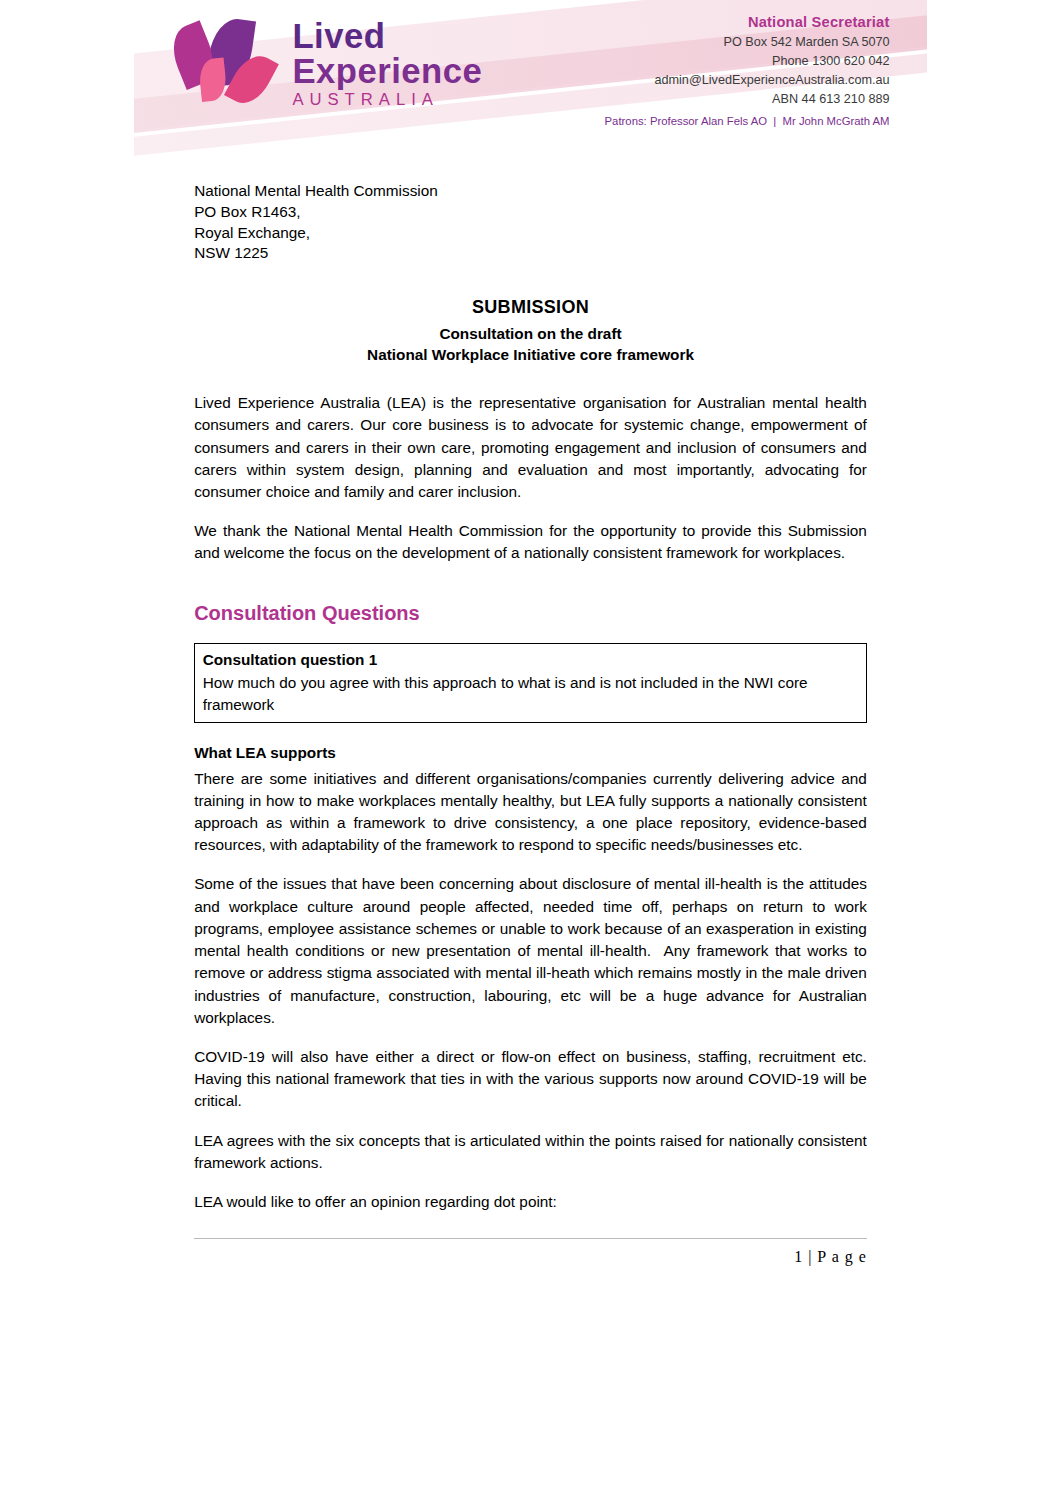Lived Experience AUSTRALIA
National Secretariat
PO Box 542 Marden SA 5070
Phone 1300 620 042
admin@LivedExperienceAustralia.com.au
ABN 44 613 210 889
Patrons: Professor Alan Fels AO | Mr John McGrath AM
National Mental Health Commission
PO Box R1463,
Royal Exchange,
NSW 1225
SUBMISSION
Consultation on the draft
National Workplace Initiative core framework
Lived Experience Australia (LEA) is the representative organisation for Australian mental health consumers and carers. Our core business is to advocate for systemic change, empowerment of consumers and carers in their own care, promoting engagement and inclusion of consumers and carers within system design, planning and evaluation and most importantly, advocating for consumer choice and family and carer inclusion.
We thank the National Mental Health Commission for the opportunity to provide this Submission and welcome the focus on the development of a nationally consistent framework for workplaces.
Consultation Questions
Consultation question 1
How much do you agree with this approach to what is and is not included in the NWI core framework
What LEA supports
There are some initiatives and different organisations/companies currently delivering advice and training in how to make workplaces mentally healthy, but LEA fully supports a nationally consistent approach as within a framework to drive consistency, a one place repository, evidence-based resources, with adaptability of the framework to respond to specific needs/businesses etc.
Some of the issues that have been concerning about disclosure of mental ill-health is the attitudes and workplace culture around people affected, needed time off, perhaps on return to work programs, employee assistance schemes or unable to work because of an exasperation in existing mental health conditions or new presentation of mental ill-health. Any framework that works to remove or address stigma associated with mental ill-heath which remains mostly in the male driven industries of manufacture, construction, labouring, etc will be a huge advance for Australian workplaces.
COVID-19 will also have either a direct or flow-on effect on business, staffing, recruitment etc. Having this national framework that ties in with the various supports now around COVID-19 will be critical.
LEA agrees with the six concepts that is articulated within the points raised for nationally consistent framework actions.
LEA would like to offer an opinion regarding dot point:
1 | P a g e